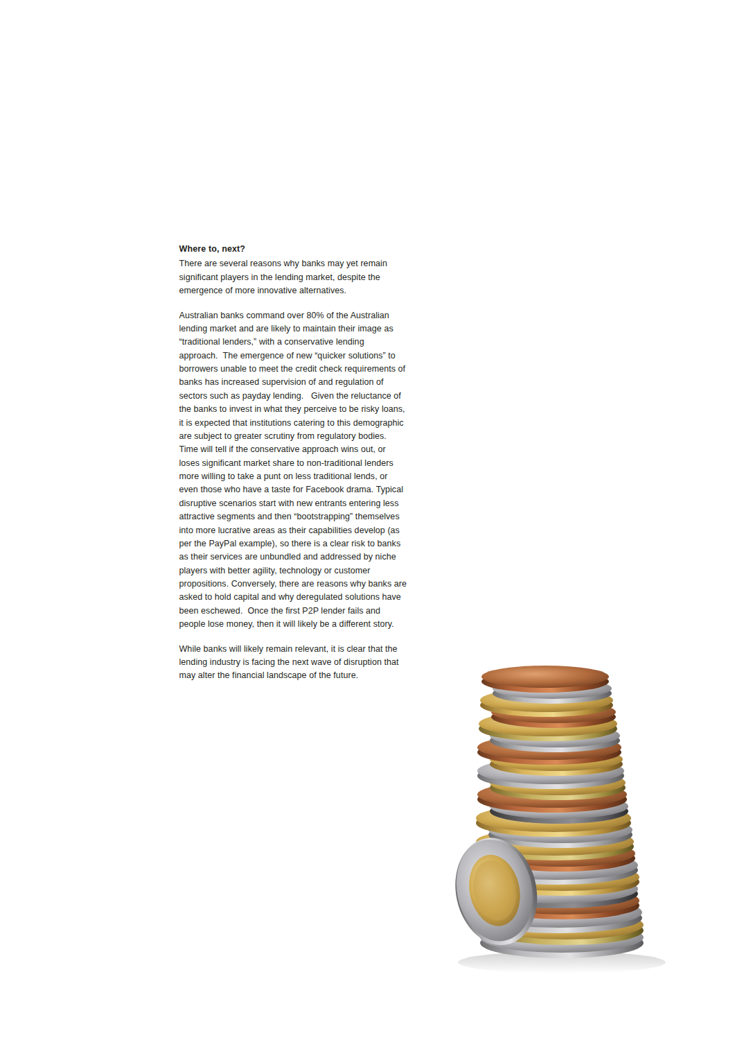Where to, next?
There are several reasons why banks may yet remain significant players in the lending market, despite the emergence of more innovative alternatives.
Australian banks command over 80% of the Australian lending market and are likely to maintain their image as “traditional lenders,” with a conservative lending approach. The emergence of new “quicker solutions” to borrowers unable to meet the credit check requirements of banks has increased supervision of and regulation of sectors such as payday lending. Given the reluctance of the banks to invest in what they perceive to be risky loans, it is expected that institutions catering to this demographic are subject to greater scrutiny from regulatory bodies. Time will tell if the conservative approach wins out, or loses significant market share to non-traditional lenders more willing to take a punt on less traditional lends, or even those who have a taste for Facebook drama. Typical disruptive scenarios start with new entrants entering less attractive segments and then “bootstrapping” themselves into more lucrative areas as their capabilities develop (as per the PayPal example), so there is a clear risk to banks as their services are unbundled and addressed by niche players with better agility, technology or customer propositions. Conversely, there are reasons why banks are asked to hold capital and why deregulated solutions have been eschewed. Once the first P2P lender fails and people lose money, then it will likely be a different story.
While banks will likely remain relevant, it is clear that the lending industry is facing the next wave of disruption that may alter the financial landscape of the future.